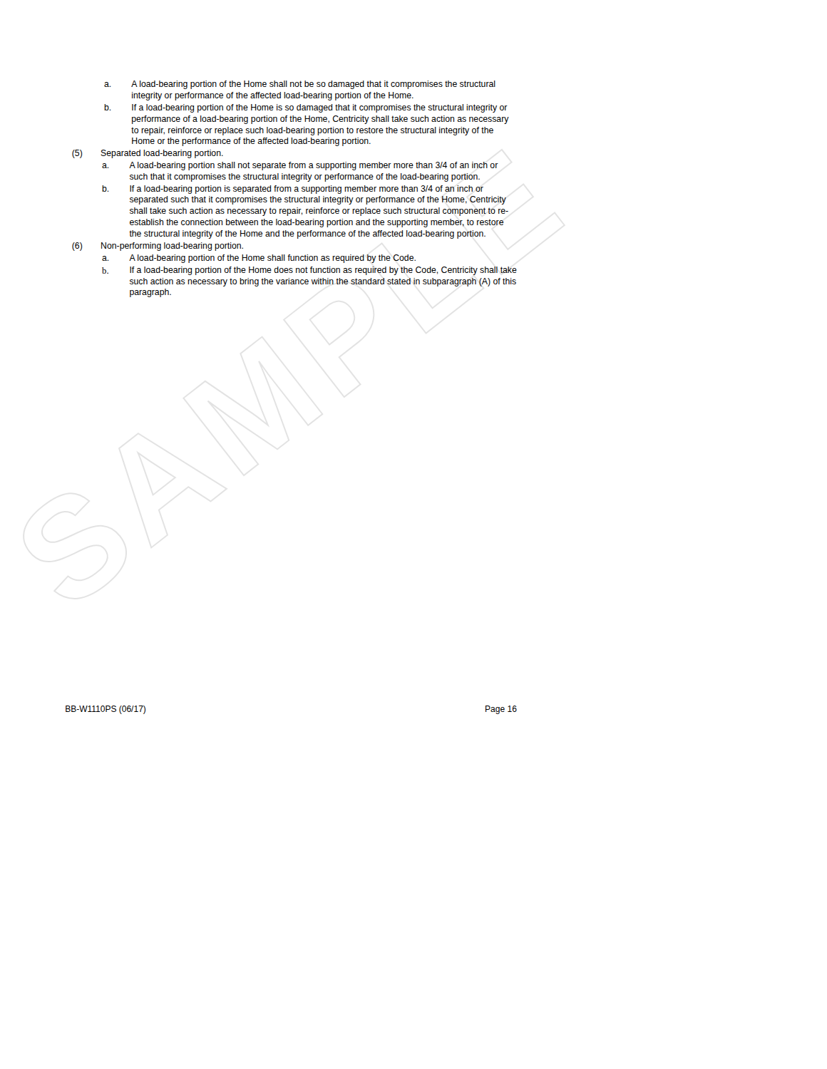SAMPLE
a. A load-bearing portion of the Home shall not be so damaged that it compromises the structural integrity or performance of the affected load-bearing portion of the Home.
b. If a load-bearing portion of the Home is so damaged that it compromises the structural integrity or performance of a load-bearing portion of the Home, Centricity shall take such action as necessary to repair, reinforce or replace such load-bearing portion to restore the structural integrity of the Home or the performance of the affected load-bearing portion.
(5) Separated load-bearing portion.
a. A load-bearing portion shall not separate from a supporting member more than 3/4 of an inch or such that it compromises the structural integrity or performance of the load-bearing portion.
b. If a load-bearing portion is separated from a supporting member more than 3/4 of an inch or separated such that it compromises the structural integrity or performance of the Home, Centricity shall take such action as necessary to repair, reinforce or replace such structural component to re-establish the connection between the load-bearing portion and the supporting member, to restore the structural integrity of the Home and the performance of the affected load-bearing portion.
(6) Non-performing load-bearing portion.
a. A load-bearing portion of the Home shall function as required by the Code.
b. If a load-bearing portion of the Home does not function as required by the Code, Centricity shall take such action as necessary to bring the variance within the standard stated in subparagraph (A) of this paragraph.
BB-W1110PS (06/17)
Page 16